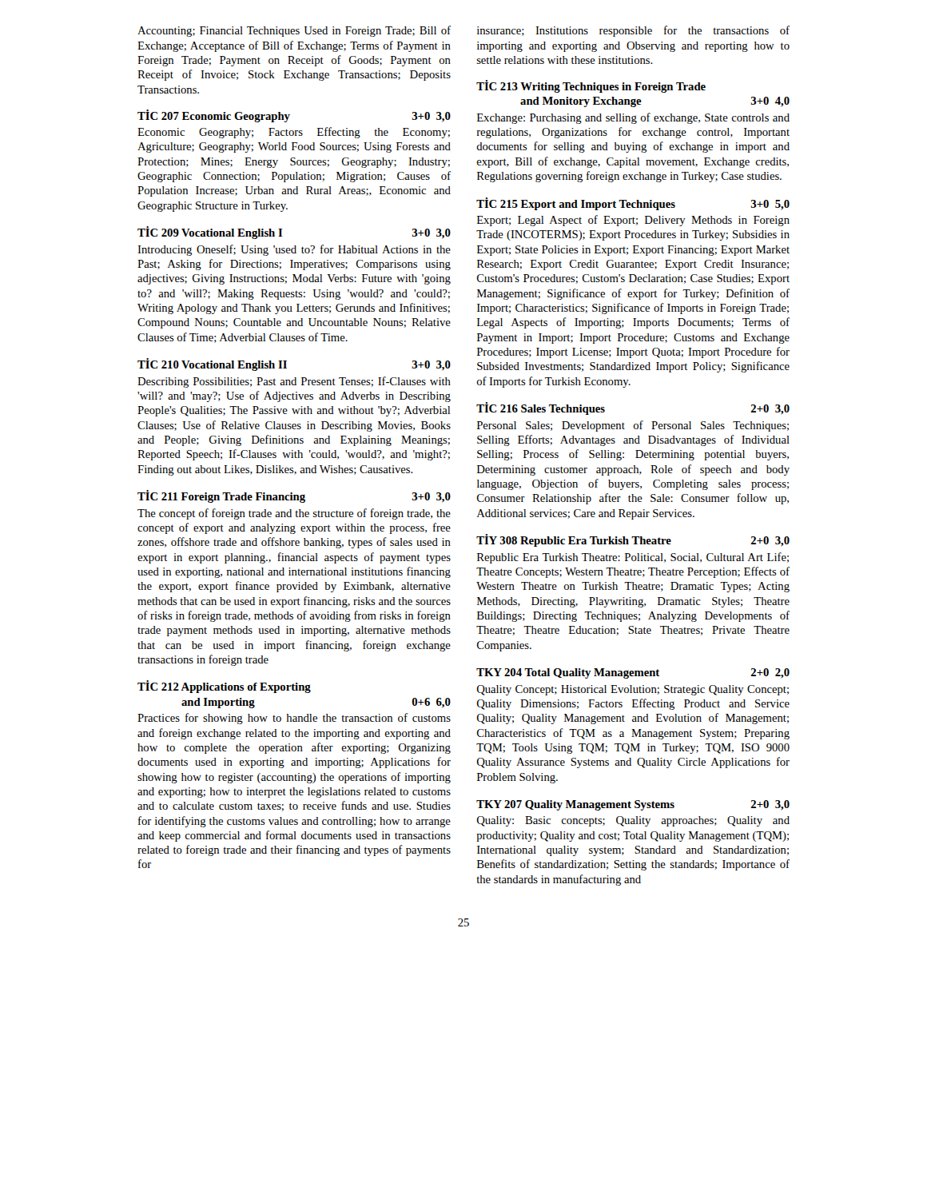Accounting; Financial Techniques Used in Foreign Trade; Bill of Exchange; Acceptance of Bill of Exchange; Terms of Payment in Foreign Trade; Payment on Receipt of Goods; Payment on Receipt of Invoice; Stock Exchange Transactions; Deposits Transactions.
TİC 207 Economic Geography 3+0 3,0
Economic Geography; Factors Effecting the Economy; Agriculture; Geography; World Food Sources; Using Forests and Protection; Mines; Energy Sources; Geography; Industry; Geographic Connection; Population; Migration; Causes of Population Increase; Urban and Rural Areas;, Economic and Geographic Structure in Turkey.
TİC 209 Vocational English I 3+0 3,0
Introducing Oneself; Using 'used to? for Habitual Actions in the Past; Asking for Directions; Imperatives; Comparisons using adjectives; Giving Instructions; Modal Verbs: Future with 'going to? and 'will?; Making Requests: Using 'would? and 'could?; Writing Apology and Thank you Letters; Gerunds and Infinitives; Compound Nouns; Countable and Uncountable Nouns; Relative Clauses of Time; Adverbial Clauses of Time.
TİC 210 Vocational English II 3+0 3,0
Describing Possibilities; Past and Present Tenses; If-Clauses with 'will? and 'may?; Use of Adjectives and Adverbs in Describing People's Qualities; The Passive with and without 'by?; Adverbial Clauses; Use of Relative Clauses in Describing Movies, Books and People; Giving Definitions and Explaining Meanings; Reported Speech; If-Clauses with 'could, 'would?, and 'might?; Finding out about Likes, Dislikes, and Wishes; Causatives.
TİC 211 Foreign Trade Financing 3+0 3,0
The concept of foreign trade and the structure of foreign trade, the concept of export and analyzing export within the process, free zones, offshore trade and offshore banking, types of sales used in export in export planning., financial aspects of payment types used in exporting, national and international institutions financing the export, export finance provided by Eximbank, alternative methods that can be used in export financing, risks and the sources of risks in foreign trade, methods of avoiding from risks in foreign trade payment methods used in importing, alternative methods that can be used in import financing, foreign exchange transactions in foreign trade
TİC 212 Applications of Exporting
and Importing 0+6 6,0
Practices for showing how to handle the transaction of customs and foreign exchange related to the importing and exporting and how to complete the operation after exporting; Organizing documents used in exporting and importing; Applications for showing how to register (accounting) the operations of importing and exporting; how to interpret the legislations related to customs and to calculate custom taxes; to receive funds and use. Studies for identifying the customs values and controlling; how to arrange and keep commercial and formal documents used in transactions related to foreign trade and their financing and types of payments for
insurance; Institutions responsible for the transactions of importing and exporting and Observing and reporting how to settle relations with these institutions.
TİC 213 Writing Techniques in Foreign Trade
and Monitory Exchange 3+0 4,0
Exchange: Purchasing and selling of exchange, State controls and regulations, Organizations for exchange control, Important documents for selling and buying of exchange in import and export, Bill of exchange, Capital movement, Exchange credits, Regulations governing foreign exchange in Turkey; Case studies.
TİC 215 Export and Import Techniques 3+0 5,0
Export; Legal Aspect of Export; Delivery Methods in Foreign Trade (INCOTERMS); Export Procedures in Turkey; Subsidies in Export; State Policies in Export; Export Financing; Export Market Research; Export Credit Guarantee; Export Credit Insurance; Custom's Procedures; Custom's Declaration; Case Studies; Export Management; Significance of export for Turkey; Definition of Import; Characteristics; Significance of Imports in Foreign Trade; Legal Aspects of Importing; Imports Documents; Terms of Payment in Import; Import Procedure; Customs and Exchange Procedures; Import License; Import Quota; Import Procedure for Subsided Investments; Standardized Import Policy; Significance of Imports for Turkish Economy.
TİC 216 Sales Techniques 2+0 3,0
Personal Sales; Development of Personal Sales Techniques; Selling Efforts; Advantages and Disadvantages of Individual Selling; Process of Selling: Determining potential buyers, Determining customer approach, Role of speech and body language, Objection of buyers, Completing sales process; Consumer Relationship after the Sale: Consumer follow up, Additional services; Care and Repair Services.
TİY 308 Republic Era Turkish Theatre 2+0 3,0
Republic Era Turkish Theatre: Political, Social, Cultural Art Life; Theatre Concepts; Western Theatre; Theatre Perception; Effects of Western Theatre on Turkish Theatre; Dramatic Types; Acting Methods, Directing, Playwriting, Dramatic Styles; Theatre Buildings; Directing Techniques; Analyzing Developments of Theatre; Theatre Education; State Theatres; Private Theatre Companies.
TKY 204 Total Quality Management 2+0 2,0
Quality Concept; Historical Evolution; Strategic Quality Concept; Quality Dimensions; Factors Effecting Product and Service Quality; Quality Management and Evolution of Management; Characteristics of TQM as a Management System; Preparing TQM; Tools Using TQM; TQM in Turkey; TQM, ISO 9000 Quality Assurance Systems and Quality Circle Applications for Problem Solving.
TKY 207 Quality Management Systems 2+0 3,0
Quality: Basic concepts; Quality approaches; Quality and productivity; Quality and cost; Total Quality Management (TQM); International quality system; Standard and Standardization; Benefits of standardization; Setting the standards; Importance of the standards in manufacturing and
25